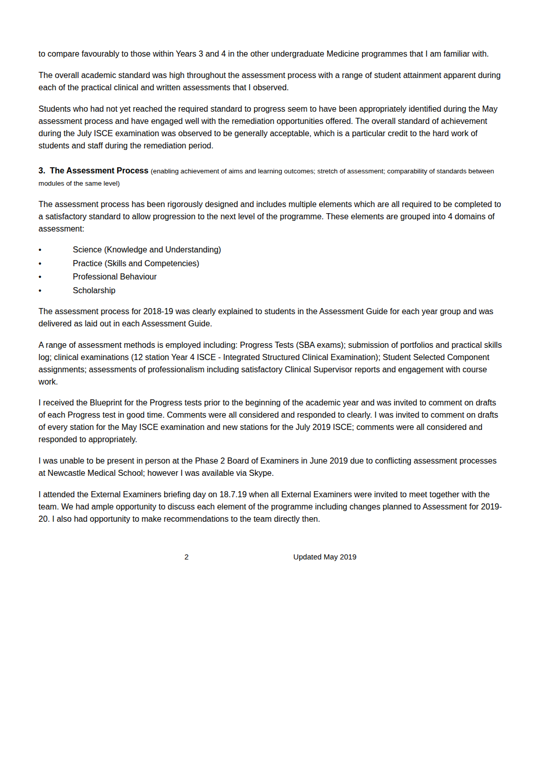to compare favourably to those within Years 3 and 4 in the other undergraduate Medicine programmes that I am familiar with.
The overall academic standard was high throughout the assessment process with a range of student attainment apparent during each of the practical clinical and written assessments that I observed.
Students who had not yet reached the required standard to progress seem to have been appropriately identified during the May assessment process and have engaged well with the remediation opportunities offered. The overall standard of achievement during the July ISCE examination was observed to be generally acceptable, which is a particular credit to the hard work of students and staff during the remediation period.
3. The Assessment Process (enabling achievement of aims and learning outcomes; stretch of assessment; comparability of standards between modules of the same level)
The assessment process has been rigorously designed and includes multiple elements which are all required to be completed to a satisfactory standard to allow progression to the next level of the programme. These elements are grouped into 4 domains of assessment:
Science (Knowledge and Understanding)
Practice (Skills and Competencies)
Professional Behaviour
Scholarship
The assessment process for 2018-19 was clearly explained to students in the Assessment Guide for each year group and was delivered as laid out in each Assessment Guide.
A range of assessment methods is employed including: Progress Tests (SBA exams); submission of portfolios and practical skills log; clinical examinations (12 station Year 4 ISCE - Integrated Structured Clinical Examination); Student Selected Component assignments; assessments of professionalism including satisfactory Clinical Supervisor reports and engagement with course work.
I received the Blueprint for the Progress tests prior to the beginning of the academic year and was invited to comment on drafts of each Progress test in good time. Comments were all considered and responded to clearly. I was invited to comment on drafts of every station for the May ISCE examination and new stations for the July 2019 ISCE; comments were all considered and responded to appropriately.
I was unable to be present in person at the Phase 2 Board of Examiners in June 2019 due to conflicting assessment processes at Newcastle Medical School; however I was available via Skype.
I attended the External Examiners briefing day on 18.7.19 when all External Examiners were invited to meet together with the team. We had ample opportunity to discuss each element of the programme including changes planned to Assessment for 2019-20. I also had opportunity to make recommendations to the team directly then.
2 Updated May 2019